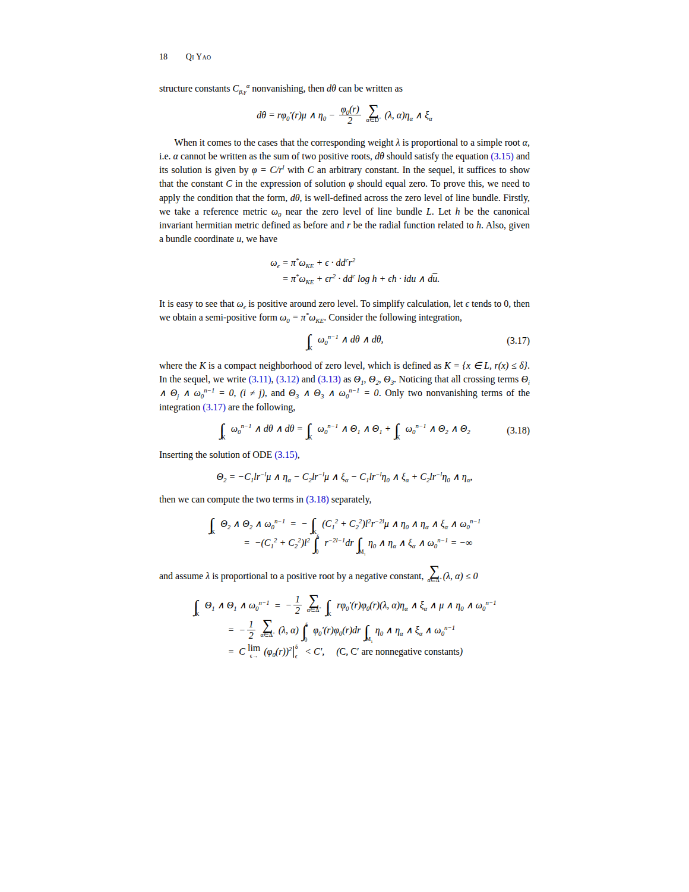18 Qi Yao
structure constants Cβ,γα nonvanishing, then dθ can be written as
dθ = rφ0′(r)μ ∧ η0 − φ0(r) 2 ∑α∈D+ (λ, α)ηα ∧ ξα
When it comes to the cases that the corresponding weight λ is proportional to a simple root α, i.e. α cannot be written as the sum of two positive roots, dθ should satisfy the equation (3.15) and its solution is given by φ = C/rl with C an arbitrary constant. In the sequel, it suffices to show that the constant C in the expression of solution φ should equal zero. To prove this, we need to apply the condition that the form, dθ, is well-defined across the zero level of line bundle. Firstly, we take a reference metric ω0 near the zero level of line bundle L. Let h be the canonical invariant hermitian metric defined as before and r be the radial function related to h. Also, given a bundle coordinate u, we have
ωϵ=π*ωKE + ϵ · ddcr2 =π*ωKE + ϵr2 · ddc log h + ϵh · idu ∧ du.
It is easy to see that ωϵ is positive around zero level. To simplify calculation, let ϵ tends to 0, then we obtain a semi-positive form ω0 = π*ωKE. Consider the following integration,
∫K ω0n−1 ∧ dθ ∧ dθ, (3.17)
where the K is a compact neighborhood of zero level, which is defined as K = {x ∈ L, r(x) ≤ δ}. In the sequel, we write (3.11), (3.12) and (3.13) as Θ1, Θ2, Θ3. Noticing that all crossing terms Θi ∧ Θj ∧ ω0n−1 = 0, (i ≠ j), and Θ3 ∧ Θ3 ∧ ω0n−1 = 0. Only two nonvanishing terms of the integration (3.17) are the following,
∫K ω0n−1 ∧ dθ ∧ dθ = ∫K ω0n−1 ∧ Θ1 ∧ Θ1 + ∫K ω0n−1 ∧ Θ2 ∧ Θ2 (3.18)
Inserting the solution of ODE (3.15),
Θ2 = −C1lr−lμ ∧ ηα − C2lr−lμ ∧ ξα − C1lr−lη0 ∧ ξα + C2lr−lη0 ∧ ηα,
then we can compute the two terms in (3.18) separately,
∫K Θ2 ∧ Θ2 ∧ ω0n−1 = − ∫K (C12 + C22)l2r−2lμ ∧ η0 ∧ ηα ∧ ξα ∧ ω0n−1 = −(C12 + C22)l2 ∫δ 0 r−2l−1dr ∫M1 η0 ∧ ηα ∧ ξα ∧ ω0n−1 = −∞
and assume λ is proportional to a positive root by a negative constant, ∑α∈Δ+(λ, α) ≤ 0
∫K Θ1 ∧ Θ1 ∧ ω0n−1 = −12 ∑α∈Δ* ∫K rφ0′(r)φ0(r)(λ, α)ηα ∧ ξα ∧ μ ∧ η0 ∧ ω0n−1 = −12 ∑α∈Δ+ (λ, α) ∫δ 0 φ0′(r)φ0(r)dr ∫M1 η0 ∧ ηα ∧ ξα ∧ ω0n−1 = C lim ϵ→ (φ0(r))2δϵ < C′, (C, C′ are nonnegative constants)